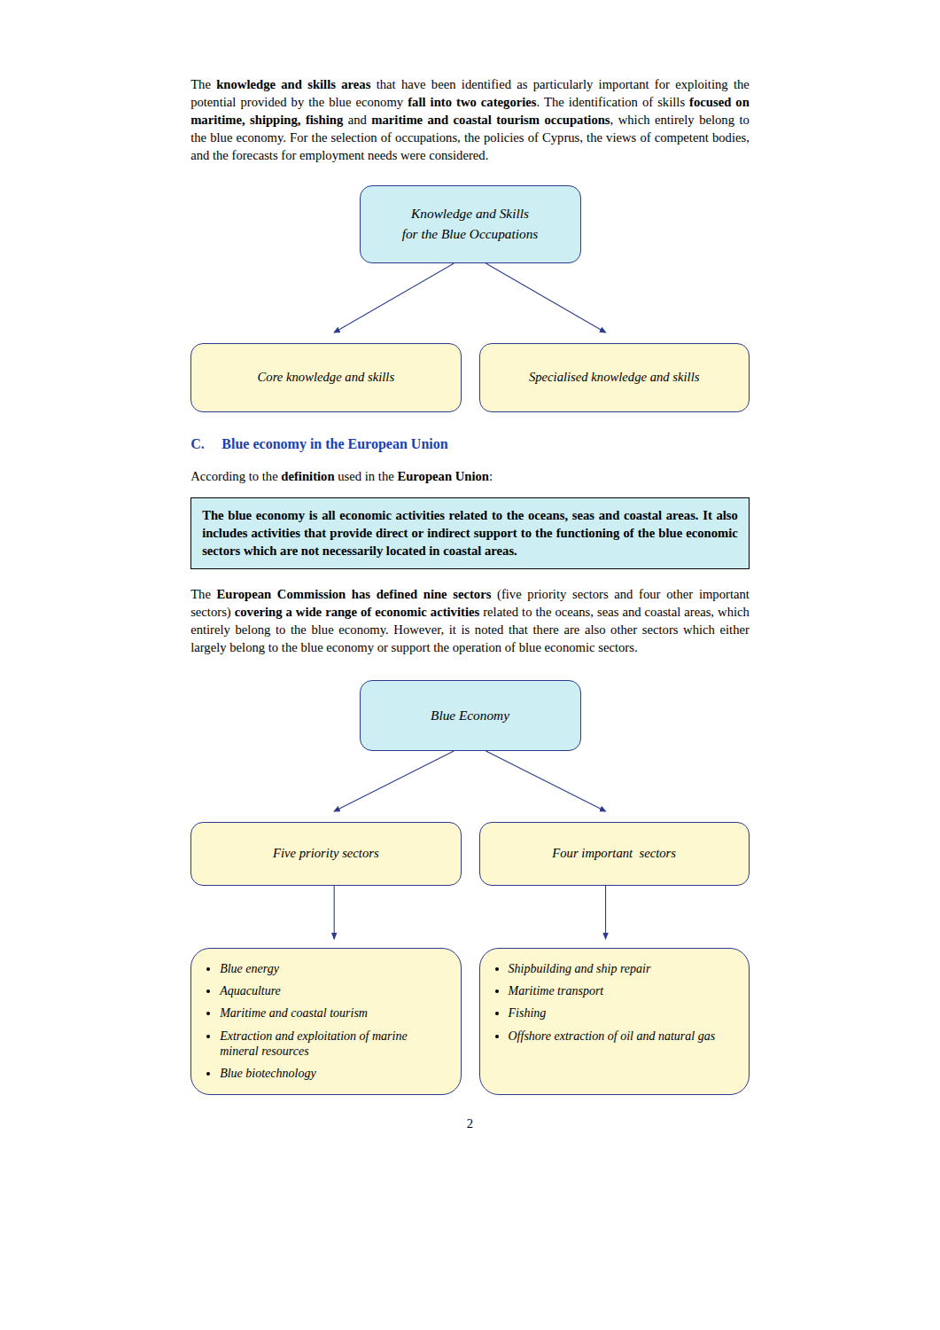The knowledge and skills areas that have been identified as particularly important for exploiting the potential provided by the blue economy fall into two categories. The identification of skills focused on maritime, shipping, fishing and maritime and coastal tourism occupations, which entirely belong to the blue economy. For the selection of occupations, the policies of Cyprus, the views of competent bodies, and the forecasts for employment needs were considered.
Knowledge and Skills
for the Blue Occupations
Core knowledge and skills
Specialised knowledge and skills
C. Blue economy in the European Union
According to the definition used in the European Union:
The blue economy is all economic activities related to the oceans, seas and coastal areas. It also includes activities that provide direct or indirect support to the functioning of the blue economic sectors which are not necessarily located in coastal areas.
The European Commission has defined nine sectors (five priority sectors and four other important sectors) covering a wide range of economic activities related to the oceans, seas and coastal areas, which entirely belong to the blue economy. However, it is noted that there are also other sectors which either largely belong to the blue economy or support the operation of blue economic sectors.
Blue Economy
Five priority sectors
Four important sectors
Blue energy
Aquaculture
Maritime and coastal tourism
Extraction and exploitation of marine mineral resources
Blue biotechnology
Shipbuilding and ship repair
Maritime transport
Fishing
Offshore extraction of oil and natural gas
2